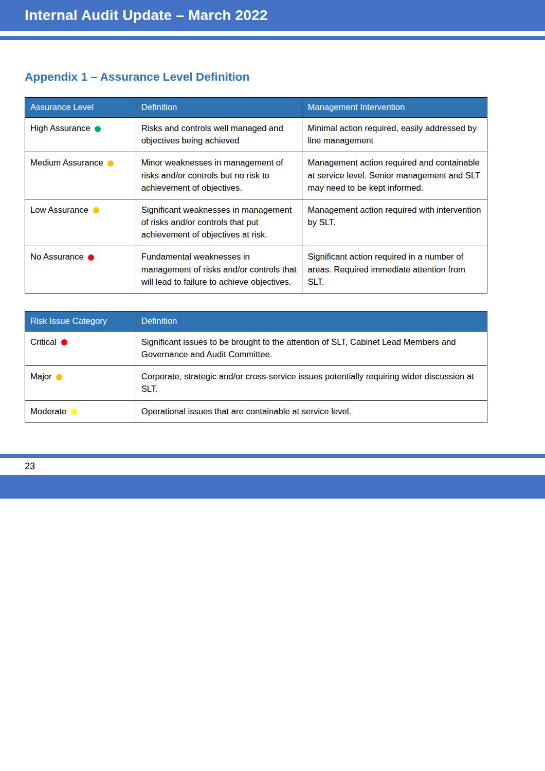Internal Audit Update – March 2022
Appendix 1 – Assurance Level Definition
| Assurance Level | Definition | Management Intervention |
| --- | --- | --- |
| High Assurance | Risks and controls well managed and objectives being achieved | Minimal action required, easily addressed by line management |
| Medium Assurance | Minor weaknesses in management of risks and/or controls but no risk to achievement of objectives. | Management action required and containable at service level. Senior management and SLT may need to be kept informed. |
| Low Assurance | Significant weaknesses in management of risks and/or controls that put achievement of objectives at risk. | Management action required with intervention by SLT. |
| No Assurance | Fundamental weaknesses in management of risks and/or controls that will lead to failure to achieve objectives. | Significant action required in a number of areas. Required immediate attention from SLT. |
| Risk Issue Category | Definition |
| --- | --- |
| Critical | Significant issues to be brought to the attention of SLT, Cabinet Lead Members and Governance and Audit Committee. |
| Major | Corporate, strategic and/or cross-service issues potentially requiring wider discussion at SLT. |
| Moderate | Operational issues that are containable at service level. |
23